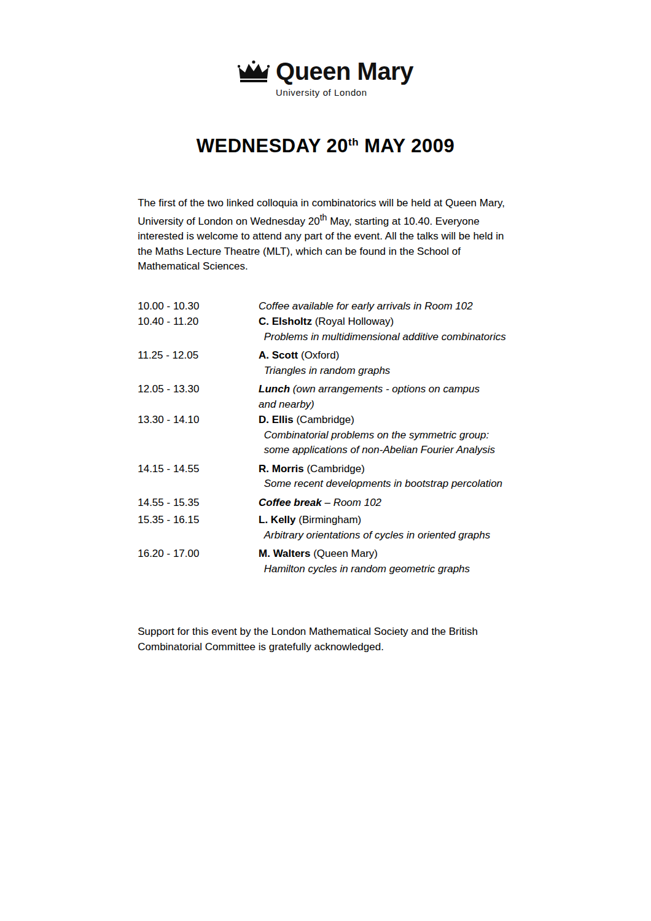Queen Mary
University of London
WEDNESDAY 20th MAY 2009
The first of the two linked colloquia in combinatorics will be held at Queen Mary, University of London on Wednesday 20th May, starting at 10.40. Everyone interested is welcome to attend any part of the event. All the talks will be held in the Maths Lecture Theatre (MLT), which can be found in the School of Mathematical Sciences.
| 10.00 - 10.30 | Coffee available for early arrivals in Room 102 |
| 10.40 - 11.20 | C. Elsholtz (Royal Holloway) Problems in multidimensional additive combinatorics |
| 11.25 - 12.05 | A. Scott (Oxford) Triangles in random graphs |
| 12.05 - 13.30 | Lunch (own arrangements - options on campus and nearby) |
| 13.30 - 14.10 | D. Ellis (Cambridge) Combinatorial problems on the symmetric group: some applications of non-Abelian Fourier Analysis |
| 14.15 - 14.55 | R. Morris (Cambridge) Some recent developments in bootstrap percolation |
| 14.55 - 15.35 | Coffee break – Room 102 |
| 15.35 - 16.15 | L. Kelly (Birmingham) Arbitrary orientations of cycles in oriented graphs |
| 16.20 - 17.00 | M. Walters (Queen Mary) Hamilton cycles in random geometric graphs |
Support for this event by the London Mathematical Society and the British Combinatorial Committee is gratefully acknowledged.